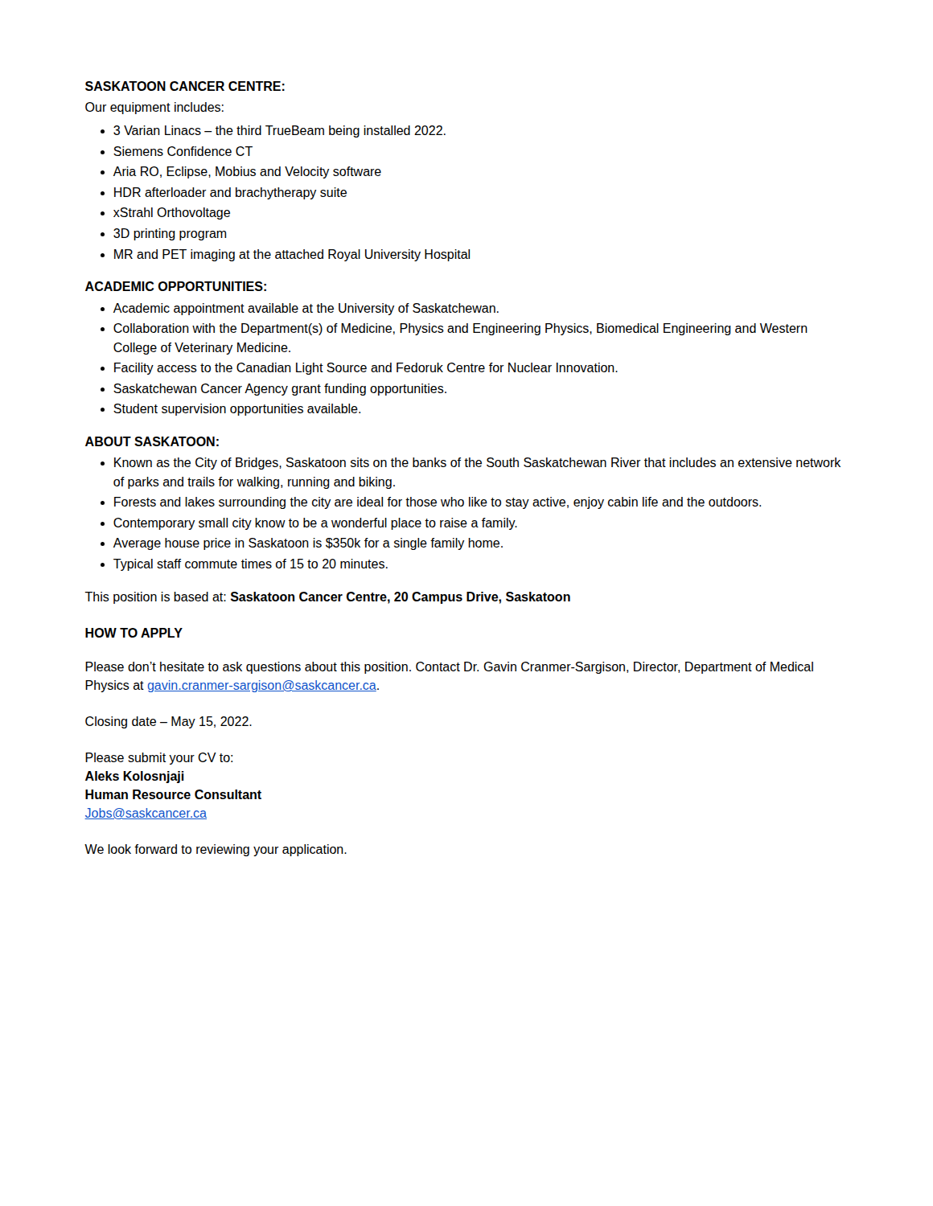SASKATOON CANCER CENTRE:
Our equipment includes:
3 Varian Linacs – the third TrueBeam being installed 2022.
Siemens Confidence CT
Aria RO, Eclipse, Mobius and Velocity software
HDR afterloader and brachytherapy suite
xStrahl Orthovoltage
3D printing program
MR and PET imaging at the attached Royal University Hospital
ACADEMIC OPPORTUNITIES:
Academic appointment available at the University of Saskatchewan.
Collaboration with the Department(s) of Medicine, Physics and Engineering Physics, Biomedical Engineering and Western College of Veterinary Medicine.
Facility access to the Canadian Light Source and Fedoruk Centre for Nuclear Innovation.
Saskatchewan Cancer Agency grant funding opportunities.
Student supervision opportunities available.
ABOUT SASKATOON:
Known as the City of Bridges, Saskatoon sits on the banks of the South Saskatchewan River that includes an extensive network of parks and trails for walking, running and biking.
Forests and lakes surrounding the city are ideal for those who like to stay active, enjoy cabin life and the outdoors.
Contemporary small city know to be a wonderful place to raise a family.
Average house price in Saskatoon is $350k for a single family home.
Typical staff commute times of 15 to 20 minutes.
This position is based at: Saskatoon Cancer Centre, 20 Campus Drive, Saskatoon
HOW TO APPLY
Please don’t hesitate to ask questions about this position. Contact Dr. Gavin Cranmer-Sargison, Director, Department of Medical Physics at gavin.cranmer-sargison@saskcancer.ca.
Closing date – May 15, 2022.
Please submit your CV to:
Aleks Kolosnjaji
Human Resource Consultant
Jobs@saskcancer.ca
We look forward to reviewing your application.